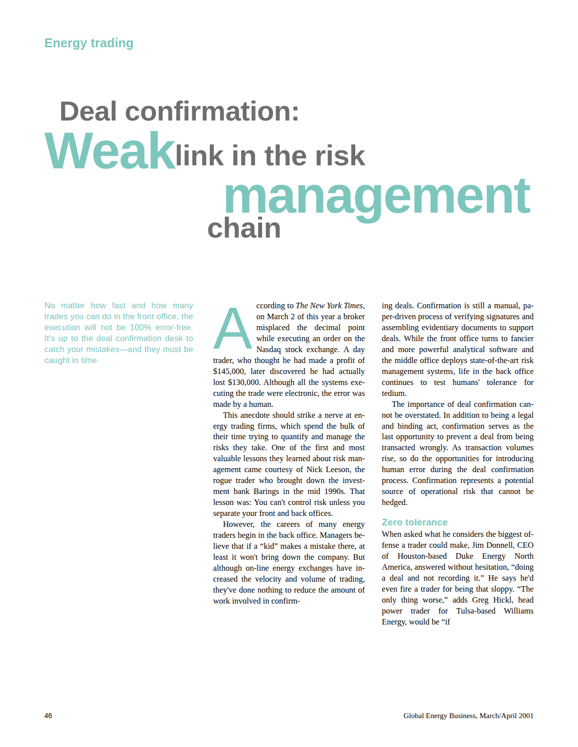Energy trading
Deal confirmation: Weak link in the risk management chain
No matter how fast and how many trades you can do in the front office, the execution will not be 100% error-free. It's up to the deal confirmation desk to catch your mistakes—and they must be caught in time
According to The New York Times, on March 2 of this year a broker misplaced the decimal point while executing an order on the Nasdaq stock exchange. A day trader, who thought he had made a profit of $145,000, later discovered he had actually lost $130,000. Although all the systems executing the trade were electronic, the error was made by a human.
This anecdote should strike a nerve at energy trading firms, which spend the bulk of their time trying to quantify and manage the risks they take. One of the first and most valuable lessons they learned about risk management came courtesy of Nick Leeson, the rogue trader who brought down the investment bank Barings in the mid 1990s. That lesson was: You can't control risk unless you separate your front and back offices.
However, the careers of many energy traders begin in the back office. Managers believe that if a “kid” makes a mistake there, at least it won't bring down the company. But although on-line energy exchanges have increased the velocity and volume of trading, they've done nothing to reduce the amount of work involved in confirm-
ing deals. Confirmation is still a manual, paper-driven process of verifying signatures and assembling evidentiary documents to support deals. While the front office turns to fancier and more powerful analytical software and the middle office deploys state-of-the-art risk management systems, life in the back office continues to test humans' tolerance for tedium.
The importance of deal confirmation cannot be overstated. In addition to being a legal and binding act, confirmation serves as the last opportunity to prevent a deal from being transacted wrongly. As transaction volumes rise, so do the opportunities for introducing human error during the deal confirmation process. Confirmation represents a potential source of operational risk that cannot be hedged.
Zero tolerance
When asked what he considers the biggest offense a trader could make, Jim Donnell, CEO of Houston-based Duke Energy North America, answered without hesitation, “doing a deal and not recording it.” He says he'd even fire a trader for being that sloppy. “The only thing worse,” adds Greg Hickl, head power trader for Tulsa-based Williams Energy, would be “if
46 Global Energy Business, March/April 2001